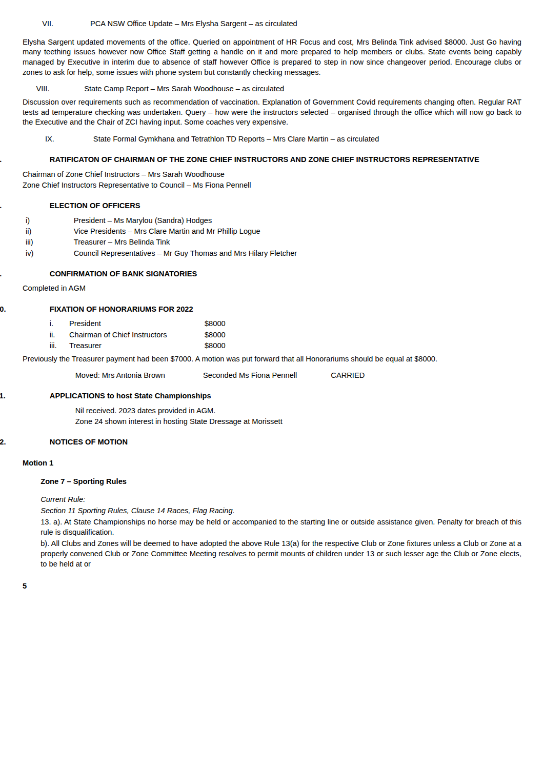VII. PCA NSW Office Update – Mrs Elysha Sargent – as circulated
Elysha Sargent updated movements of the office. Queried on appointment of HR Focus and cost, Mrs Belinda Tink advised $8000. Just Go having many teething issues however now Office Staff getting a handle on it and more prepared to help members or clubs. State events being capably managed by Executive in interim due to absence of staff however Office is prepared to step in now since changeover period. Encourage clubs or zones to ask for help, some issues with phone system but constantly checking messages.
VIII. State Camp Report – Mrs Sarah Woodhouse – as circulated
Discussion over requirements such as recommendation of vaccination. Explanation of Government Covid requirements changing often. Regular RAT tests ad temperature checking was undertaken. Query – how were the instructors selected – organised through the office which will now go back to the Executive and the Chair of ZCI having input. Some coaches very expensive.
IX. State Formal Gymkhana and Tetrathlon TD Reports – Mrs Clare Martin – as circulated
7. RATIFICATON OF CHAIRMAN OF THE ZONE CHIEF INSTRUCTORS AND ZONE CHIEF INSTRUCTORS REPRESENTATIVE
Chairman of Zone Chief Instructors – Mrs Sarah Woodhouse
Zone Chief Instructors Representative to Council – Ms Fiona Pennell
8. ELECTION OF OFFICERS
i) President – Ms Marylou (Sandra) Hodges
ii) Vice Presidents – Mrs Clare Martin and Mr Phillip Logue
iii) Treasurer – Mrs Belinda Tink
iv) Council Representatives – Mr Guy Thomas and Mrs Hilary Fletcher
9. CONFIRMATION OF BANK SIGNATORIES
Completed in AGM
10. FIXATION OF HONORARIUMS FOR 2022
i. President$8000
ii. Chairman of Chief Instructors$8000
iii. Treasurer$8000
Previously the Treasurer payment had been $7000. A motion was put forward that all Honorariums should be equal at $8000.
Moved: Mrs Antonia Brown Seconded Ms Fiona Pennell CARRIED
11. APPLICATIONS to host State Championships
Nil received. 2023 dates provided in AGM.
Zone 24 shown interest in hosting State Dressage at Morissett
12. NOTICES OF MOTION
Motion 1
Zone 7 – Sporting Rules
Current Rule:
Section 11 Sporting Rules, Clause 14 Races, Flag Racing.
13. a). At State Championships no horse may be held or accompanied to the starting line or outside assistance given. Penalty for breach of this rule is disqualification.
b). All Clubs and Zones will be deemed to have adopted the above Rule 13(a) for the respective Club or Zone fixtures unless a Club or Zone at a properly convened Club or Zone Committee Meeting resolves to permit mounts of children under 13 or such lesser age the Club or Zone elects, to be held at or
5